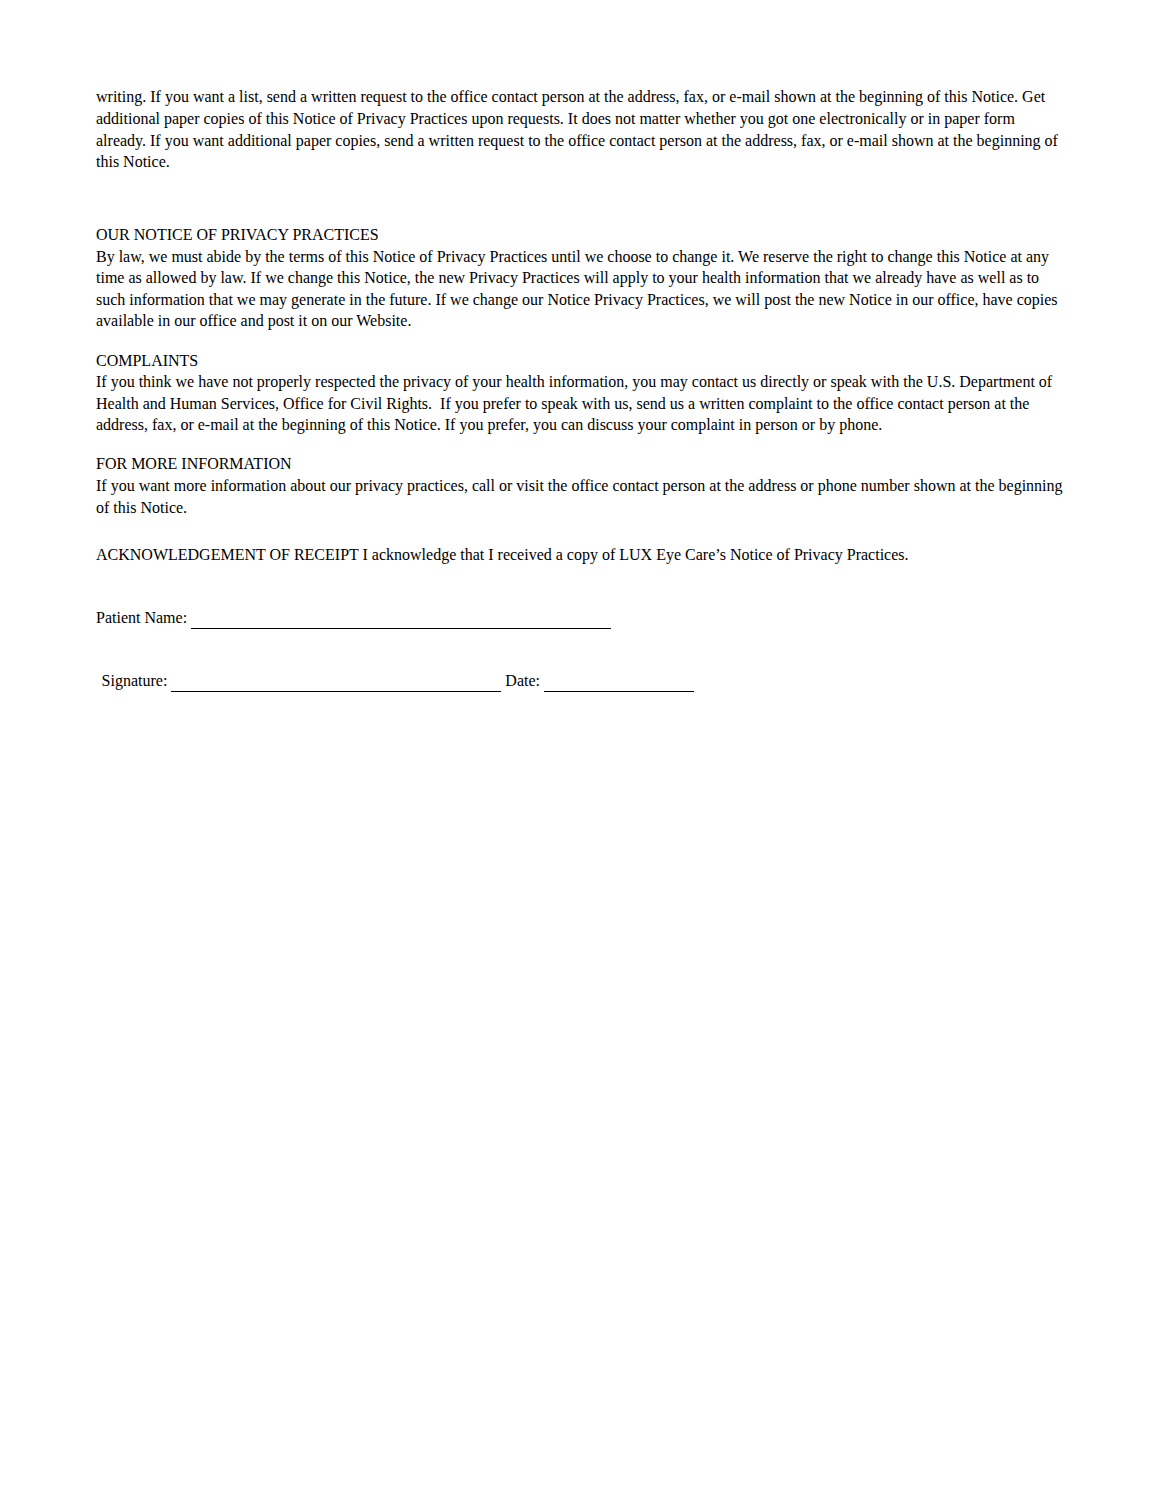writing. If you want a list, send a written request to the office contact person at the address, fax, or e-mail shown at the beginning of this Notice. Get additional paper copies of this Notice of Privacy Practices upon requests. It does not matter whether you got one electronically or in paper form already. If you want additional paper copies, send a written request to the office contact person at the address, fax, or e-mail shown at the beginning of this Notice.
Our Notice of Privacy Practices
By law, we must abide by the terms of this Notice of Privacy Practices until we choose to change it. We reserve the right to change this Notice at any time as allowed by law. If we change this Notice, the new Privacy Practices will apply to your health information that we already have as well as to such information that we may generate in the future. If we change our Notice Privacy Practices, we will post the new Notice in our office, have copies available in our office and post it on our Website.
Complaints
If you think we have not properly respected the privacy of your health information, you may contact us directly or speak with the U.S. Department of Health and Human Services, Office for Civil Rights. If you prefer to speak with us, send us a written complaint to the office contact person at the address, fax, or e-mail at the beginning of this Notice. If you prefer, you can discuss your complaint in person or by phone.
For More Information
If you want more information about our privacy practices, call or visit the office contact person at the address or phone number shown at the beginning of this Notice.
ACKNOWLEDGEMENT OF RECEIPT I acknowledge that I received a copy of LUX Eye Care’s Notice of Privacy Practices.
Patient Name:
Signature: Date: